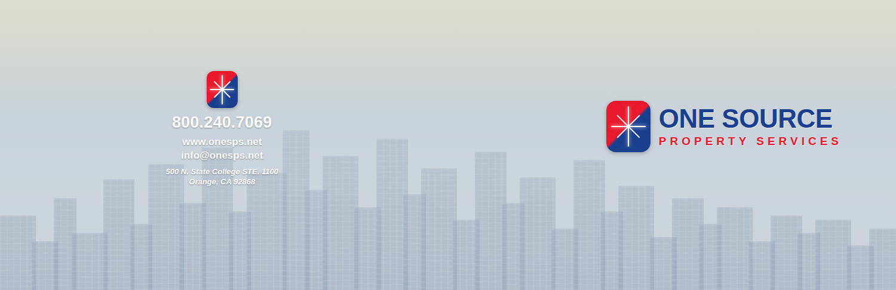800.240.7069
www.onesps.net
info@onesps.net
500 N. State College STE. 1100
Orange, CA 92868
ONE SOURCE
PROPERTY SERVICES